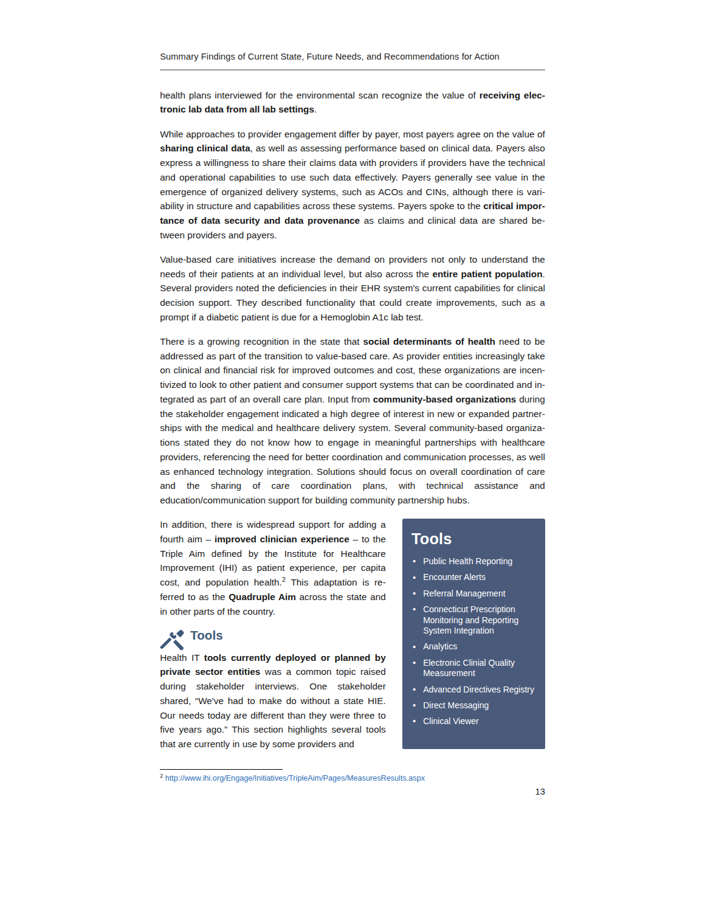Summary Findings of Current State, Future Needs, and Recommendations for Action
health plans interviewed for the environmental scan recognize the value of receiving electronic lab data from all lab settings.
While approaches to provider engagement differ by payer, most payers agree on the value of sharing clinical data, as well as assessing performance based on clinical data. Payers also express a willingness to share their claims data with providers if providers have the technical and operational capabilities to use such data effectively. Payers generally see value in the emergence of organized delivery systems, such as ACOs and CINs, although there is variability in structure and capabilities across these systems. Payers spoke to the critical importance of data security and data provenance as claims and clinical data are shared between providers and payers.
Value-based care initiatives increase the demand on providers not only to understand the needs of their patients at an individual level, but also across the entire patient population. Several providers noted the deficiencies in their EHR system's current capabilities for clinical decision support. They described functionality that could create improvements, such as a prompt if a diabetic patient is due for a Hemoglobin A1c lab test.
There is a growing recognition in the state that social determinants of health need to be addressed as part of the transition to value-based care. As provider entities increasingly take on clinical and financial risk for improved outcomes and cost, these organizations are incentivized to look to other patient and consumer support systems that can be coordinated and integrated as part of an overall care plan. Input from community-based organizations during the stakeholder engagement indicated a high degree of interest in new or expanded partnerships with the medical and healthcare delivery system. Several community-based organizations stated they do not know how to engage in meaningful partnerships with healthcare providers, referencing the need for better coordination and communication processes, as well as enhanced technology integration. Solutions should focus on overall coordination of care and the sharing of care coordination plans, with technical assistance and education/communication support for building community partnership hubs.
Tools
Public Health Reporting
Encounter Alerts
Referral Management
Connecticut Prescription Monitoring and Reporting System Integration
Analytics
Electronic Clinial Quality Measurement
Advanced Directives Registry
Direct Messaging
Clinical Viewer
In addition, there is widespread support for adding a fourth aim – improved clinician experience – to the Triple Aim defined by the Institute for Healthcare Improvement (IHI) as patient experience, per capita cost, and population health.2 This adaptation is referred to as the Quadruple Aim across the state and in other parts of the country.
Tools
Health IT tools currently deployed or planned by private sector entities was a common topic raised during stakeholder interviews. One stakeholder shared, “We've had to make do without a state HIE. Our needs today are different than they were three to five years ago.” This section highlights several tools that are currently in use by some providers and
2 http://www.ihi.org/Engage/Initiatives/TripleAim/Pages/MeasuresResults.aspx
13